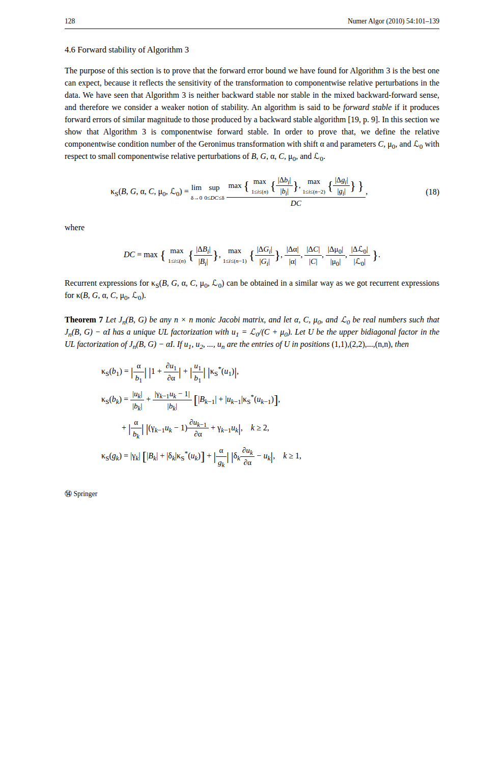128 Numer Algor (2010) 54:101–139
4.6 Forward stability of Algorithm 3
The purpose of this section is to prove that the forward error bound we have found for Algorithm 3 is the best one can expect, because it reflects the sensitivity of the transformation to componentwise relative perturbations in the data. We have seen that Algorithm 3 is neither backward stable nor stable in the mixed backward-forward sense, and therefore we consider a weaker notion of stability. An algorithm is said to be forward stable if it produces forward errors of similar magnitude to those produced by a backward stable algorithm [19, p. 9]. In this section we show that Algorithm 3 is componentwise forward stable. In order to prove that, we define the relative componentwise condition number of the Geronimus transformation with shift α and parameters C, μ0, and ℒ0 with respect to small componentwise relative perturbations of B, G, α, C, μ0, and ℒ0.
κS(B, G, α, C, μ0, ℒ0) = lim δ→0 sup 0≤DC≤δ max { max 1≤i≤(n) {|Δbi||bi|}, max 1≤i≤(n−2) {|Δgi||gi|} } DC ,
(18)
where
DC = max { max 1≤i≤(n) {|ΔBi||Bi|}, max 1≤i≤(n−1) {|ΔGi||Gi|}, |Δα||α|, |ΔC||C|, |Δμ0||μ0|, |Δℒ0||ℒ0| }.
Recurrent expressions for κS(B, G, α, C, μ0, ℒ0) can be obtained in a similar way as we got recurrent expressions for κ(B, G, α, C, μ0, ℒ0).
Theorem 7 Let Jn(B, G) be any n × n monic Jacobi matrix, and let α, C, μ0, and ℒ0 be real numbers such that Jn(B, G) − αI has a unique UL factorization with u1 = ℒ0/(C + μ0). Let U be the upper bidiagonal factor in the UL factorization of Jn(B, G) − αI. If u1, u2, ..., un are the entries of U in positions (1,1),(2,2),...,(n,n), then
κS(b1) = |αb1| |1 + ∂u1∂α| + |u1 b1| |κS*(u1)|, κS(bk) = |uk||bk| + |γk−1uk − 1||bk| [|Bk−1| + |uk−1|κS*(uk−1)], + |αbk| |(γk−1uk − 1)∂uk−1∂α + γk−1uk|, k ≥ 2, κS(gk) = |γk| [|Bk| + |δk|κS*(uk)] + |αgk| |δk∂uk∂α − uk|, k ≥ 1,
⑭ Springer